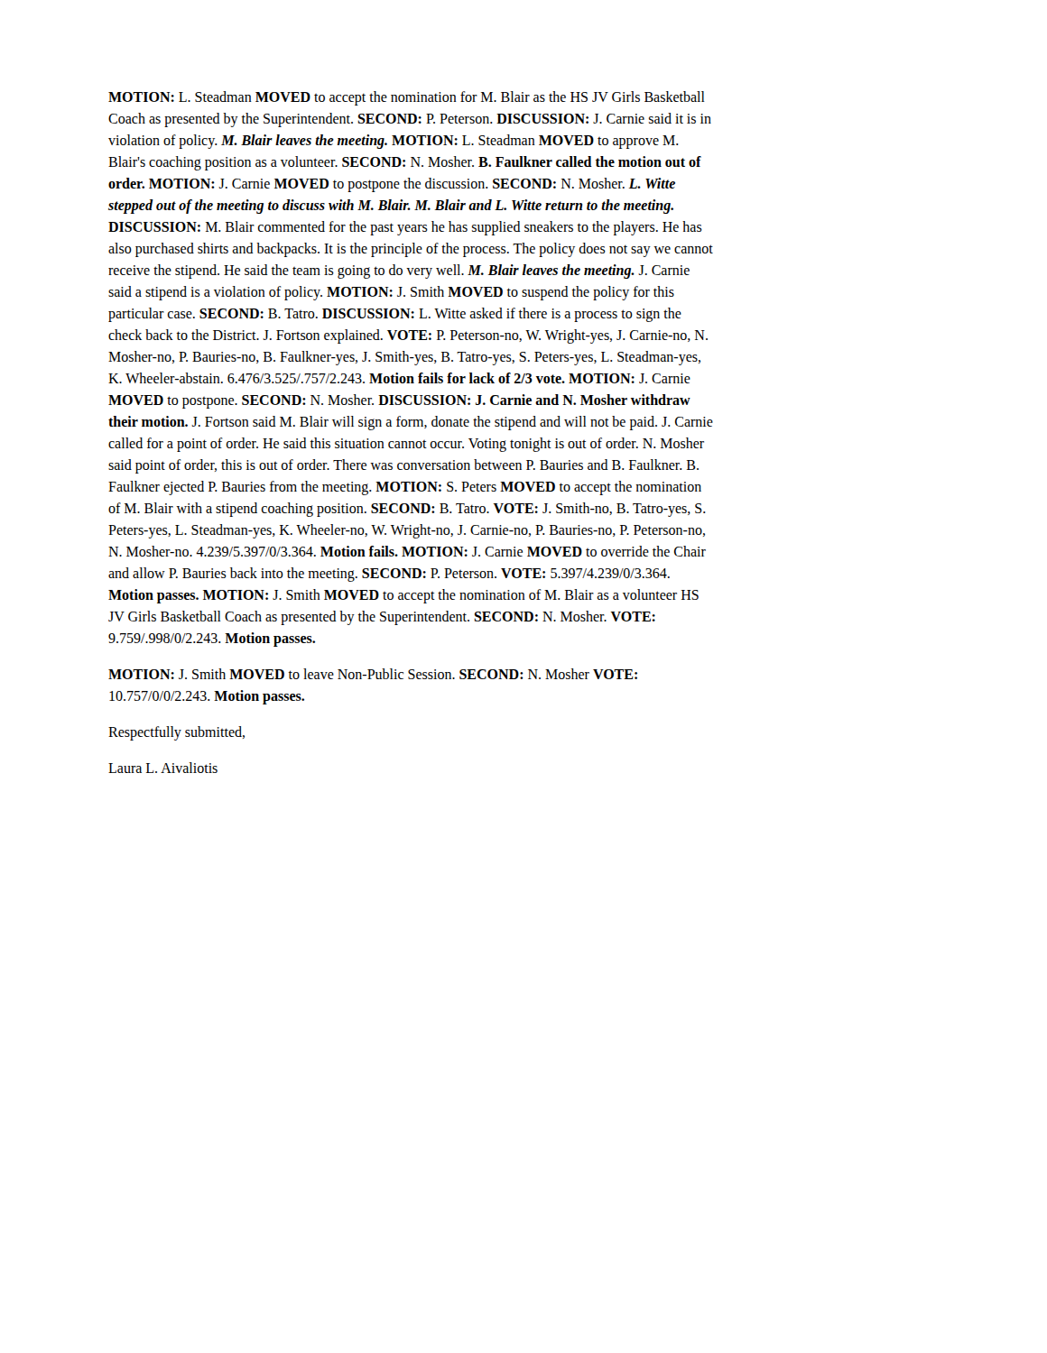MOTION: L. Steadman MOVED to accept the nomination for M. Blair as the HS JV Girls Basketball Coach as presented by the Superintendent. SECOND: P. Peterson. DISCUSSION: J. Carnie said it is in violation of policy. M. Blair leaves the meeting. MOTION: L. Steadman MOVED to approve M. Blair's coaching position as a volunteer. SECOND: N. Mosher. B. Faulkner called the motion out of order. MOTION: J. Carnie MOVED to postpone the discussion. SECOND: N. Mosher. L. Witte stepped out of the meeting to discuss with M. Blair. M. Blair and L. Witte return to the meeting. DISCUSSION: M. Blair commented for the past years he has supplied sneakers to the players. He has also purchased shirts and backpacks. It is the principle of the process. The policy does not say we cannot receive the stipend. He said the team is going to do very well. M. Blair leaves the meeting. J. Carnie said a stipend is a violation of policy. MOTION: J. Smith MOVED to suspend the policy for this particular case. SECOND: B. Tatro. DISCUSSION: L. Witte asked if there is a process to sign the check back to the District. J. Fortson explained. VOTE: P. Peterson-no, W. Wright-yes, J. Carnie-no, N. Mosher-no, P. Bauries-no, B. Faulkner-yes, J. Smith-yes, B. Tatro-yes, S. Peters-yes, L. Steadman-yes, K. Wheeler-abstain. 6.476/3.525/.757/2.243. Motion fails for lack of 2/3 vote. MOTION: J. Carnie MOVED to postpone. SECOND: N. Mosher. DISCUSSION: J. Carnie and N. Mosher withdraw their motion. J. Fortson said M. Blair will sign a form, donate the stipend and will not be paid. J. Carnie called for a point of order. He said this situation cannot occur. Voting tonight is out of order. N. Mosher said point of order, this is out of order. There was conversation between P. Bauries and B. Faulkner. B. Faulkner ejected P. Bauries from the meeting. MOTION: S. Peters MOVED to accept the nomination of M. Blair with a stipend coaching position. SECOND: B. Tatro. VOTE: J. Smith-no, B. Tatro-yes, S. Peters-yes, L. Steadman-yes, K. Wheeler-no, W. Wright-no, J. Carnie-no, P. Bauries-no, P. Peterson-no, N. Mosher-no. 4.239/5.397/0/3.364. Motion fails. MOTION: J. Carnie MOVED to override the Chair and allow P. Bauries back into the meeting. SECOND: P. Peterson. VOTE: 5.397/4.239/0/3.364. Motion passes. MOTION: J. Smith MOVED to accept the nomination of M. Blair as a volunteer HS JV Girls Basketball Coach as presented by the Superintendent. SECOND: N. Mosher. VOTE: 9.759/.998/0/2.243. Motion passes.
MOTION: J. Smith MOVED to leave Non-Public Session. SECOND: N. Mosher VOTE: 10.757/0/0/2.243. Motion passes.
Respectfully submitted,
Laura L. Aivaliotis